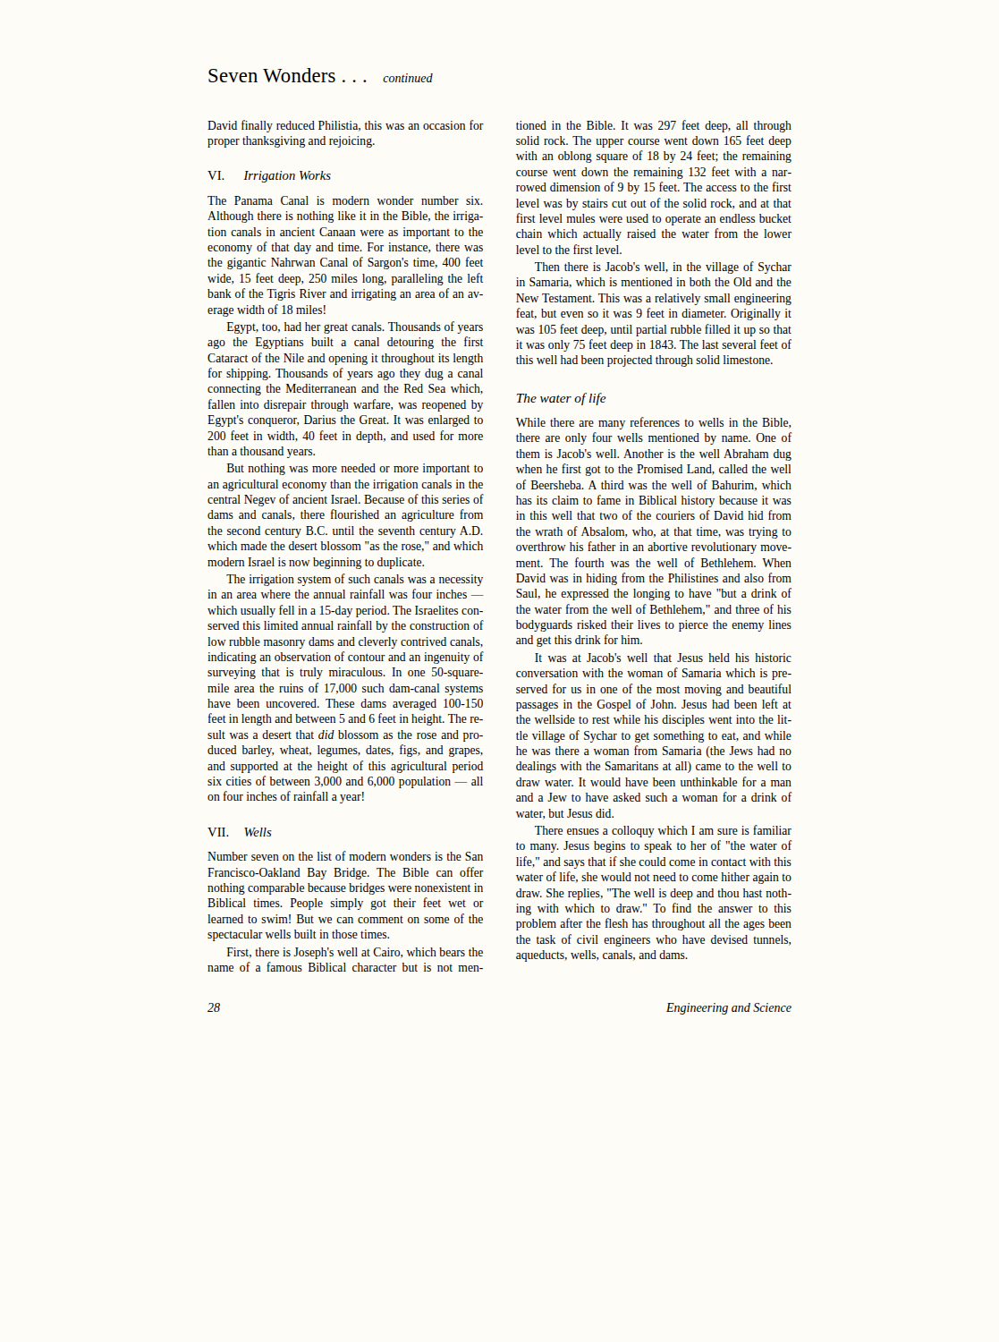Seven Wonders . . .
continued
David finally reduced Philistia, this was an occasion for proper thanksgiving and rejoicing.
VI. Irrigation Works
The Panama Canal is modern wonder number six. Although there is nothing like it in the Bible, the irrigation canals in ancient Canaan were as important to the economy of that day and time. For instance, there was the gigantic Nahrwan Canal of Sargon's time, 400 feet wide, 15 feet deep, 250 miles long, paralleling the left bank of the Tigris River and irrigating an area of an average width of 18 miles!
Egypt, too, had her great canals. Thousands of years ago the Egyptians built a canal detouring the first Cataract of the Nile and opening it throughout its length for shipping. Thousands of years ago they dug a canal connecting the Mediterranean and the Red Sea which, fallen into disrepair through warfare, was reopened by Egypt's conqueror, Darius the Great. It was enlarged to 200 feet in width, 40 feet in depth, and used for more than a thousand years.
But nothing was more needed or more important to an agricultural economy than the irrigation canals in the central Negev of ancient Israel. Because of this series of dams and canals, there flourished an agriculture from the second century B.C. until the seventh century A.D. which made the desert blossom "as the rose," and which modern Israel is now beginning to duplicate.
The irrigation system of such canals was a necessity in an area where the annual rainfall was four inches — which usually fell in a 15-day period. The Israelites conserved this limited annual rainfall by the construction of low rubble masonry dams and cleverly contrived canals, indicating an observation of contour and an ingenuity of surveying that is truly miraculous. In one 50-square-mile area the ruins of 17,000 such dam-canal systems have been uncovered. These dams averaged 100-150 feet in length and between 5 and 6 feet in height. The result was a desert that did blossom as the rose and produced barley, wheat, legumes, dates, figs, and grapes, and supported at the height of this agricultural period six cities of between 3,000 and 6,000 population — all on four inches of rainfall a year!
VII. Wells
Number seven on the list of modern wonders is the San Francisco-Oakland Bay Bridge. The Bible can offer nothing comparable because bridges were nonexistent in Biblical times. People simply got their feet wet or learned to swim! But we can comment on some of the spectacular wells built in those times.
First, there is Joseph's well at Cairo, which bears the name of a famous Biblical character but is not mentioned in the Bible. It was 297 feet deep, all through solid rock. The upper course went down 165 feet deep with an oblong square of 18 by 24 feet; the remaining course went down the remaining 132 feet with a narrowed dimension of 9 by 15 feet. The access to the first level was by stairs cut out of the solid rock, and at that first level mules were used to operate an endless bucket chain which actually raised the water from the lower level to the first level.
Then there is Jacob's well, in the village of Sychar in Samaria, which is mentioned in both the Old and the New Testament. This was a relatively small engineering feat, but even so it was 9 feet in diameter. Originally it was 105 feet deep, until partial rubble filled it up so that it was only 75 feet deep in 1843. The last several feet of this well had been projected through solid limestone.
The water of life
While there are many references to wells in the Bible, there are only four wells mentioned by name. One of them is Jacob's well. Another is the well Abraham dug when he first got to the Promised Land, called the well of Beersheba. A third was the well of Bahurim, which has its claim to fame in Biblical history because it was in this well that two of the couriers of David hid from the wrath of Absalom, who, at that time, was trying to overthrow his father in an abortive revolutionary movement. The fourth was the well of Bethlehem. When David was in hiding from the Philistines and also from Saul, he expressed the longing to have "but a drink of the water from the well of Bethlehem," and three of his bodyguards risked their lives to pierce the enemy lines and get this drink for him.
It was at Jacob's well that Jesus held his historic conversation with the woman of Samaria which is preserved for us in one of the most moving and beautiful passages in the Gospel of John. Jesus had been left at the wellside to rest while his disciples went into the little village of Sychar to get something to eat, and while he was there a woman from Samaria (the Jews had no dealings with the Samaritans at all) came to the well to draw water. It would have been unthinkable for a man and a Jew to have asked such a woman for a drink of water, but Jesus did.
There ensues a colloquy which I am sure is familiar to many. Jesus begins to speak to her of "the water of life," and says that if she could come in contact with this water of life, she would not need to come hither again to draw. She replies, "The well is deep and thou hast nothing with which to draw." To find the answer to this problem after the flesh has throughout all the ages been the task of civil engineers who have devised tunnels, aqueducts, wells, canals, and dams.
28 Engineering and Science